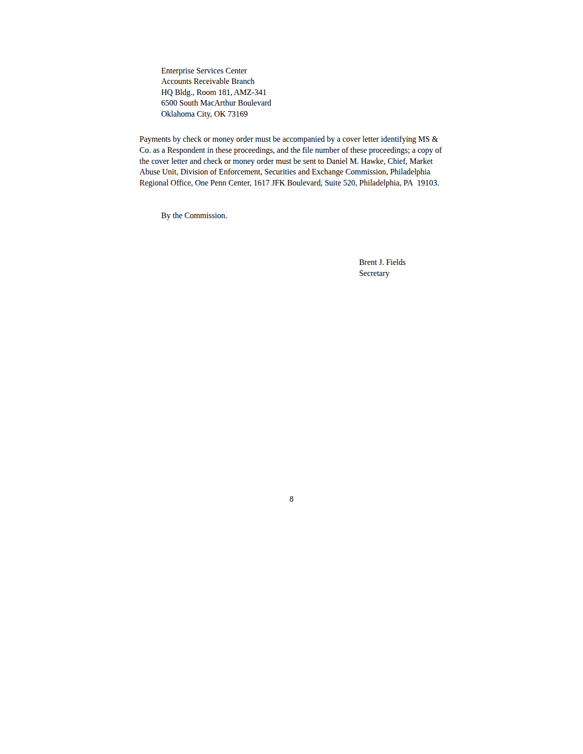Enterprise Services Center
Accounts Receivable Branch
HQ Bldg., Room 181, AMZ-341
6500 South MacArthur Boulevard
Oklahoma City, OK 73169
Payments by check or money order must be accompanied by a cover letter identifying MS & Co. as a Respondent in these proceedings, and the file number of these proceedings; a copy of the cover letter and check or money order must be sent to Daniel M. Hawke, Chief, Market Abuse Unit, Division of Enforcement, Securities and Exchange Commission, Philadelphia Regional Office, One Penn Center, 1617 JFK Boulevard, Suite 520, Philadelphia, PA 19103.
By the Commission.
Brent J. Fields
Secretary
8